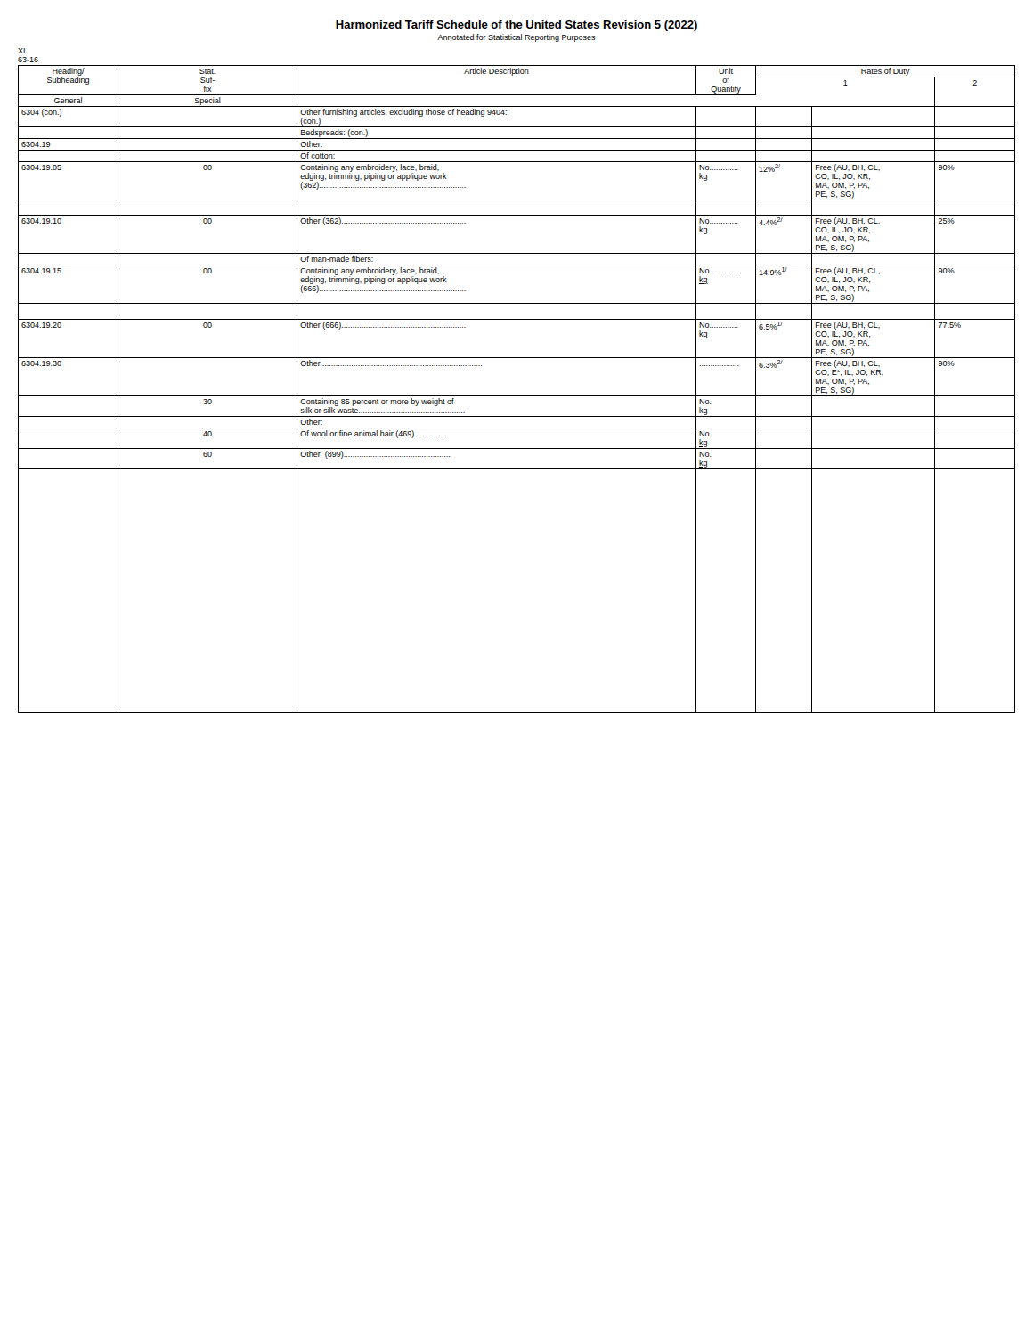Harmonized Tariff Schedule of the United States Revision 5 (2022)
Annotated for Statistical Reporting Purposes
XI
63-16
| Heading/ Subheading | Stat. Suf- fix | Article Description | Unit of Quantity | Rates of Duty |
| --- | --- | --- | --- | --- |
| 1 | 2 |
| General | Special |
| 6304 (con.) | | Other furnishing articles, excluding those of heading 9404: (con.) | | | | |
| | | Bedspreads: (con.) | | | | |
| 6304.19 | | Other: | | | | |
| | | Of cotton: | | | | |
| 6304.19.05 | 00 | Containing any embroidery, lace, braid, edging, trimming, piping or applique work (362).................................................................. | No............. kg | 12% 2/ | Free (AU, BH, CL, CO, IL, JO, KR, MA, OM, P, PA, PE, S, SG) | 90% |
| 6304.19.10 | 00 | Other (362)........................................................ | No............. kg | 4.4% 2/ | Free (AU, BH, CL, CO, IL, JO, KR, MA, OM, P, PA, PE, S, SG) | 25% |
| | | Of man-made fibers: | | | | |
| 6304.19.15 | 00 | Containing any embroidery, lace, braid, edging, trimming, piping or applique work (666).................................................................. | No............. kg | 14.9% 1/ | Free (AU, BH, CL, CO, IL, JO, KR, MA, OM, P, PA, PE, S, SG) | 90% |
| 6304.19.20 | 00 | Other (666)........................................................ | No............. kg | 6.5% 1/ | Free (AU, BH, CL, CO, IL, JO, KR, MA, OM, P, PA, PE, S, SG) | 77.5% |
| 6304.19.30 | | Other......................................................................... | .................. | 6.3% 2/ | Free (AU, BH, CL, CO, E*, IL, JO, KR, MA, OM, P, PA, PE, S, SG) | 90% |
| | 30 | Containing 85 percent or more by weight of silk or silk waste................................................ | No. kg | | | |
| | | Other: | | | | |
| | 40 | Of wool or fine animal hair (469)............... | No. kg | | | |
| | 60 | Other (899)................................................ | No. kg | | | |